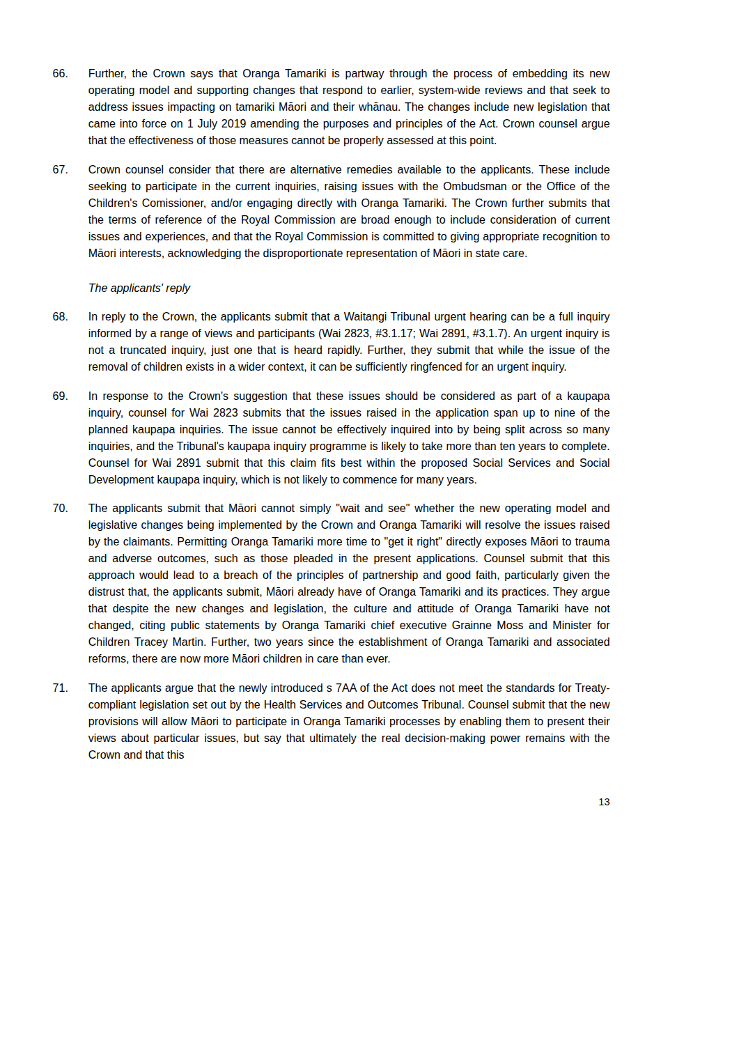66. Further, the Crown says that Oranga Tamariki is partway through the process of embedding its new operating model and supporting changes that respond to earlier, system-wide reviews and that seek to address issues impacting on tamariki Māori and their whānau. The changes include new legislation that came into force on 1 July 2019 amending the purposes and principles of the Act. Crown counsel argue that the effectiveness of those measures cannot be properly assessed at this point.
67. Crown counsel consider that there are alternative remedies available to the applicants. These include seeking to participate in the current inquiries, raising issues with the Ombudsman or the Office of the Children's Comissioner, and/or engaging directly with Oranga Tamariki. The Crown further submits that the terms of reference of the Royal Commission are broad enough to include consideration of current issues and experiences, and that the Royal Commission is committed to giving appropriate recognition to Māori interests, acknowledging the disproportionate representation of Māori in state care.
The applicants' reply
68. In reply to the Crown, the applicants submit that a Waitangi Tribunal urgent hearing can be a full inquiry informed by a range of views and participants (Wai 2823, #3.1.17; Wai 2891, #3.1.7). An urgent inquiry is not a truncated inquiry, just one that is heard rapidly. Further, they submit that while the issue of the removal of children exists in a wider context, it can be sufficiently ringfenced for an urgent inquiry.
69. In response to the Crown's suggestion that these issues should be considered as part of a kaupapa inquiry, counsel for Wai 2823 submits that the issues raised in the application span up to nine of the planned kaupapa inquiries. The issue cannot be effectively inquired into by being split across so many inquiries, and the Tribunal's kaupapa inquiry programme is likely to take more than ten years to complete. Counsel for Wai 2891 submit that this claim fits best within the proposed Social Services and Social Development kaupapa inquiry, which is not likely to commence for many years.
70. The applicants submit that Māori cannot simply "wait and see" whether the new operating model and legislative changes being implemented by the Crown and Oranga Tamariki will resolve the issues raised by the claimants. Permitting Oranga Tamariki more time to "get it right" directly exposes Māori to trauma and adverse outcomes, such as those pleaded in the present applications. Counsel submit that this approach would lead to a breach of the principles of partnership and good faith, particularly given the distrust that, the applicants submit, Māori already have of Oranga Tamariki and its practices. They argue that despite the new changes and legislation, the culture and attitude of Oranga Tamariki have not changed, citing public statements by Oranga Tamariki chief executive Grainne Moss and Minister for Children Tracey Martin. Further, two years since the establishment of Oranga Tamariki and associated reforms, there are now more Māori children in care than ever.
71. The applicants argue that the newly introduced s 7AA of the Act does not meet the standards for Treaty-compliant legislation set out by the Health Services and Outcomes Tribunal. Counsel submit that the new provisions will allow Māori to participate in Oranga Tamariki processes by enabling them to present their views about particular issues, but say that ultimately the real decision-making power remains with the Crown and that this
13